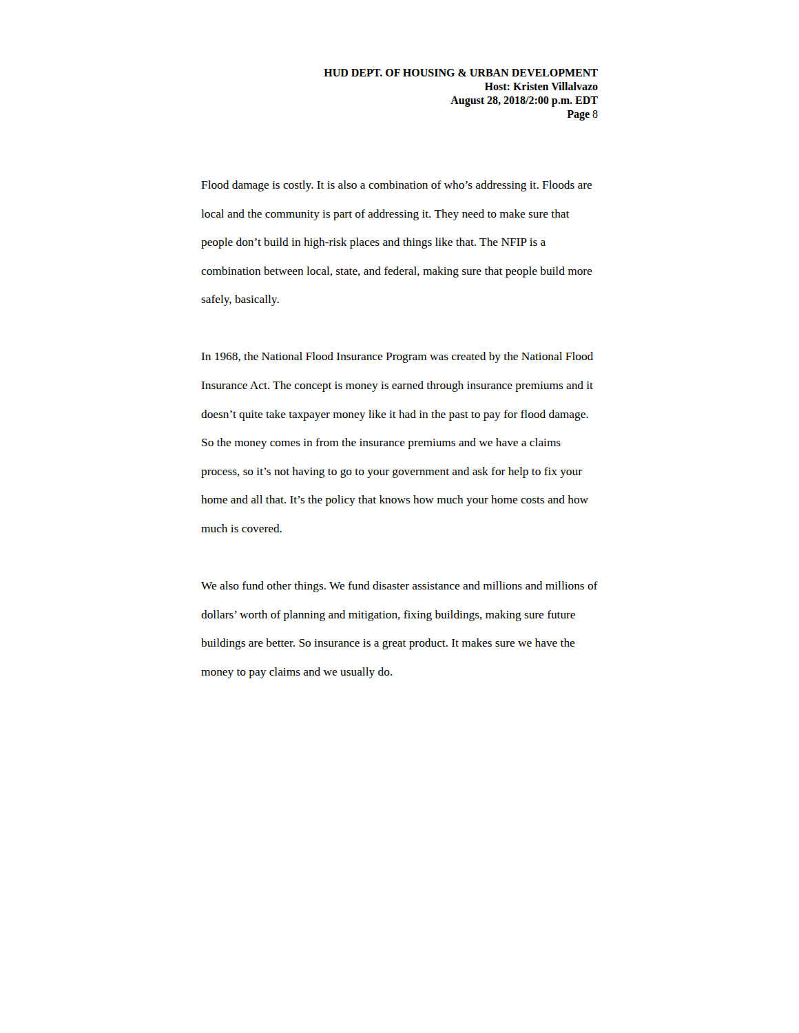HUD DEPT. OF HOUSING & URBAN DEVELOPMENT Host: Kristen Villalvazo August 28, 2018/2:00 p.m. EDT Page 8
Flood damage is costly. It is also a combination of who’s addressing it. Floods are local and the community is part of addressing it. They need to make sure that people don’t build in high-risk places and things like that. The NFIP is a combination between local, state, and federal, making sure that people build more safely, basically.
In 1968, the National Flood Insurance Program was created by the National Flood Insurance Act. The concept is money is earned through insurance premiums and it doesn’t quite take taxpayer money like it had in the past to pay for flood damage. So the money comes in from the insurance premiums and we have a claims process, so it’s not having to go to your government and ask for help to fix your home and all that. It’s the policy that knows how much your home costs and how much is covered.
We also fund other things. We fund disaster assistance and millions and millions of dollars’ worth of planning and mitigation, fixing buildings, making sure future buildings are better. So insurance is a great product. It makes sure we have the money to pay claims and we usually do.